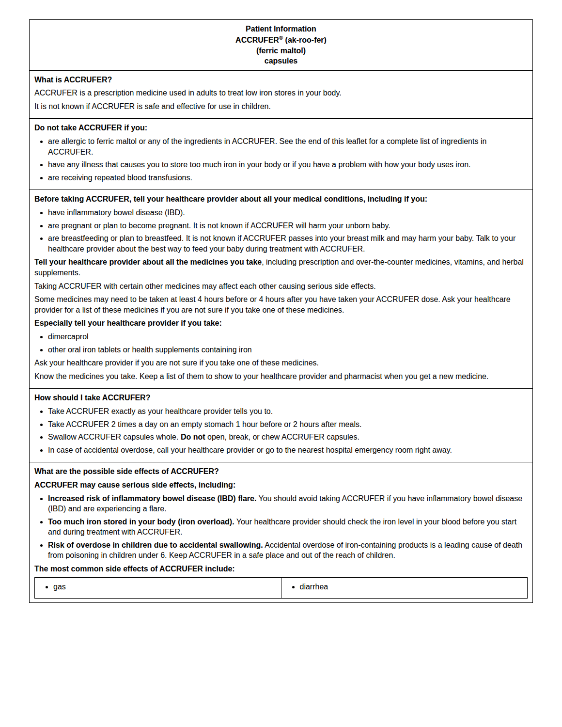| Patient Information ACCRUFER ® (ak-roo-fer) (ferric maltol) capsules |
| What is ACCRUFER? ACCRUFER is a prescription medicine used in adults to treat low iron stores in your body. It is not known if ACCRUFER is safe and effective for use in children. |
| Do not take ACCRUFER if you: are allergic to ferric maltol or any of the ingredients in ACCRUFER. See the end of this leaflet for a complete list of ingredients in ACCRUFER. have any illness that causes you to store too much iron in your body or if you have a problem with how your body uses iron. are receiving repeated blood transfusions. |
| Before taking ACCRUFER, tell your healthcare provider about all your medical conditions, including if you: have inflammatory bowel disease (IBD). are pregnant or plan to become pregnant. It is not known if ACCRUFER will harm your unborn baby. are breastfeeding or plan to breastfeed. It is not known if ACCRUFER passes into your breast milk and may harm your baby. Talk to your healthcare provider about the best way to feed your baby during treatment with ACCRUFER. Tell your healthcare provider about all the medicines you take , including prescription and over-the-counter medicines, vitamins, and herbal supplements. Taking ACCRUFER with certain other medicines may affect each other causing serious side effects. Some medicines may need to be taken at least 4 hours before or 4 hours after you have taken your ACCRUFER dose. Ask your healthcare provider for a list of these medicines if you are not sure if you take one of these medicines. Especially tell your healthcare provider if you take: dimercaprol other oral iron tablets or health supplements containing iron Ask your healthcare provider if you are not sure if you take one of these medicines. Know the medicines you take. Keep a list of them to show to your healthcare provider and pharmacist when you get a new medicine. |
| How should I take ACCRUFER? Take ACCRUFER exactly as your healthcare provider tells you to. Take ACCRUFER 2 times a day on an empty stomach 1 hour before or 2 hours after meals. Swallow ACCRUFER capsules whole. Do not open, break, or chew ACCRUFER capsules. In case of accidental overdose, call your healthcare provider or go to the nearest hospital emergency room right away. |
| What are the possible side effects of ACCRUFER? ACCRUFER may cause serious side effects, including: Increased risk of inflammatory bowel disease (IBD) flare. You should avoid taking ACCRUFER if you have inflammatory bowel disease (IBD) and are experiencing a flare. Too much iron stored in your body (iron overload). Your healthcare provider should check the iron level in your blood before you start and during treatment with ACCRUFER. Risk of overdose in children due to accidental swallowing. Accidental overdose of iron-containing products is a leading cause of death from poisoning in children under 6. Keep ACCRUFER in a safe place and out of the reach of children. The most common side effects of ACCRUFER include: / gas / diarrhea / |